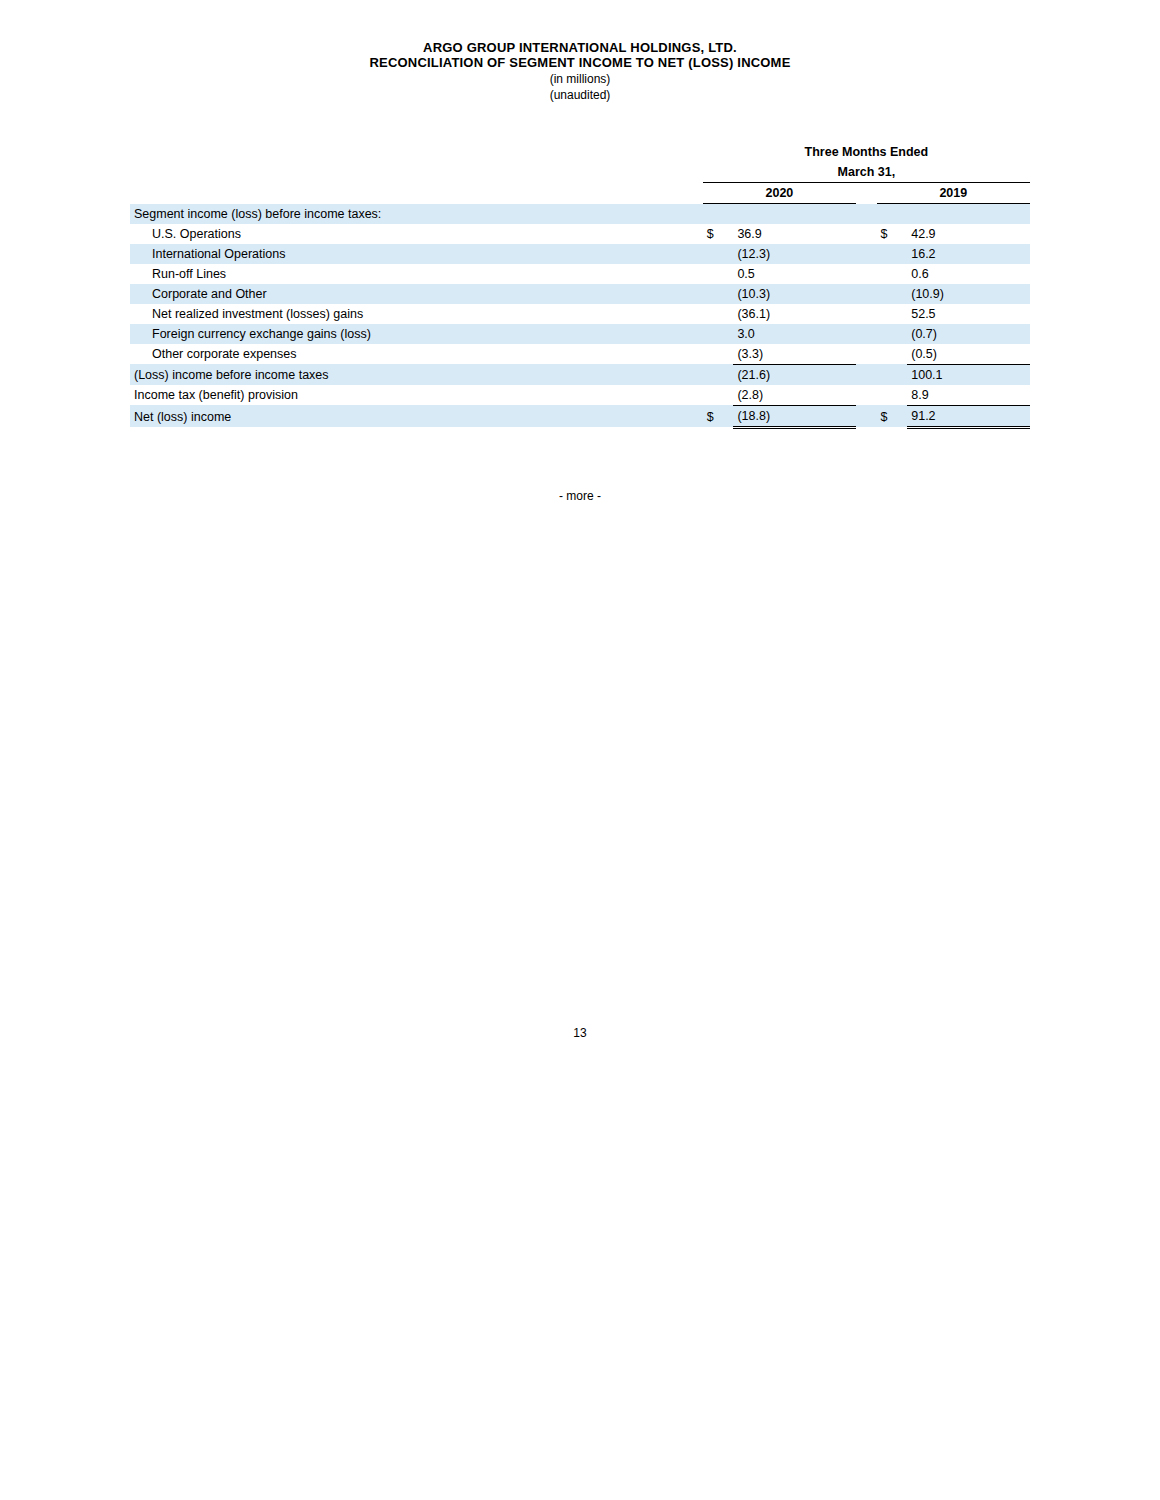ARGO GROUP INTERNATIONAL HOLDINGS, LTD.
RECONCILIATION OF SEGMENT INCOME TO NET (LOSS) INCOME
(in millions)
(unaudited)
| | Three Months Ended |
| --- | --- |
| | March 31, |
| | 2020 | | 2019 |
| Segment income (loss) before income taxes: | | | | | |
| U.S. Operations | $ | 36.9 | | $ | 42.9 |
| International Operations | | (12.3) | | | 16.2 |
| Run-off Lines | | 0.5 | | | 0.6 |
| Corporate and Other | | (10.3) | | | (10.9) |
| Net realized investment (losses) gains | | (36.1) | | | 52.5 |
| Foreign currency exchange gains (loss) | | 3.0 | | | (0.7) |
| Other corporate expenses | | (3.3) | | | (0.5) |
| (Loss) income before income taxes | | (21.6) | | | 100.1 |
| Income tax (benefit) provision | | (2.8) | | | 8.9 |
| Net (loss) income | $ | (18.8) | | $ | 91.2 |
- more -
13